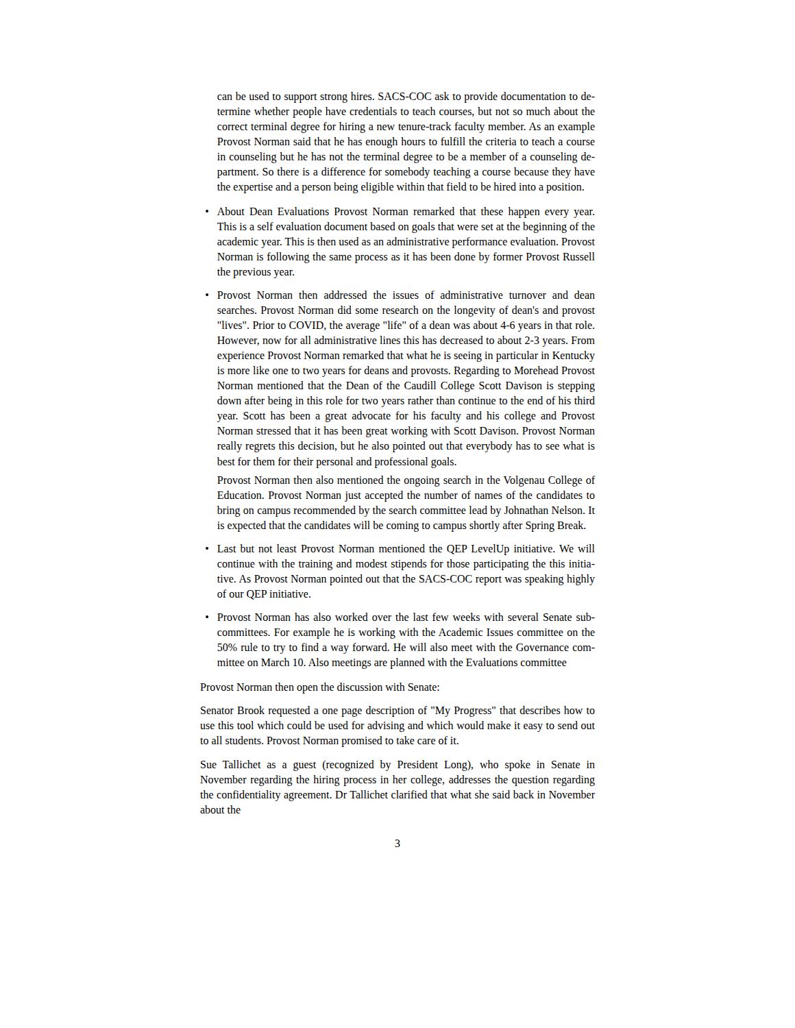can be used to support strong hires. SACS-COC ask to provide documentation to determine whether people have credentials to teach courses, but not so much about the correct terminal degree for hiring a new tenure-track faculty member. As an example Provost Norman said that he has enough hours to fulfill the criteria to teach a course in counseling but he has not the terminal degree to be a member of a counseling department. So there is a difference for somebody teaching a course because they have the expertise and a person being eligible within that field to be hired into a position.
About Dean Evaluations Provost Norman remarked that these happen every year. This is a self evaluation document based on goals that were set at the beginning of the academic year. This is then used as an administrative performance evaluation. Provost Norman is following the same process as it has been done by former Provost Russell the previous year.
Provost Norman then addressed the issues of administrative turnover and dean searches. Provost Norman did some research on the longevity of dean's and provost "lives". Prior to COVID, the average "life" of a dean was about 4-6 years in that role. However, now for all administrative lines this has decreased to about 2-3 years. From experience Provost Norman remarked that what he is seeing in particular in Kentucky is more like one to two years for deans and provosts. Regarding to Morehead Provost Norman mentioned that the Dean of the Caudill College Scott Davison is stepping down after being in this role for two years rather than continue to the end of his third year. Scott has been a great advocate for his faculty and his college and Provost Norman stressed that it has been great working with Scott Davison. Provost Norman really regrets this decision, but he also pointed out that everybody has to see what is best for them for their personal and professional goals.
Provost Norman then also mentioned the ongoing search in the Volgenau College of Education. Provost Norman just accepted the number of names of the candidates to bring on campus recommended by the search committee lead by Johnathan Nelson. It is expected that the candidates will be coming to campus shortly after Spring Break.
Last but not least Provost Norman mentioned the QEP LevelUp initiative. We will continue with the training and modest stipends for those participating the this initiative. As Provost Norman pointed out that the SACS-COC report was speaking highly of our QEP initiative.
Provost Norman has also worked over the last few weeks with several Senate subcommittees. For example he is working with the Academic Issues committee on the 50% rule to try to find a way forward. He will also meet with the Governance committee on March 10. Also meetings are planned with the Evaluations committee
Provost Norman then open the discussion with Senate:
Senator Brook requested a one page description of "My Progress" that describes how to use this tool which could be used for advising and which would make it easy to send out to all students. Provost Norman promised to take care of it.
Sue Tallichet as a guest (recognized by President Long), who spoke in Senate in November regarding the hiring process in her college, addresses the question regarding the confidentiality agreement. Dr Tallichet clarified that what she said back in November about the
3